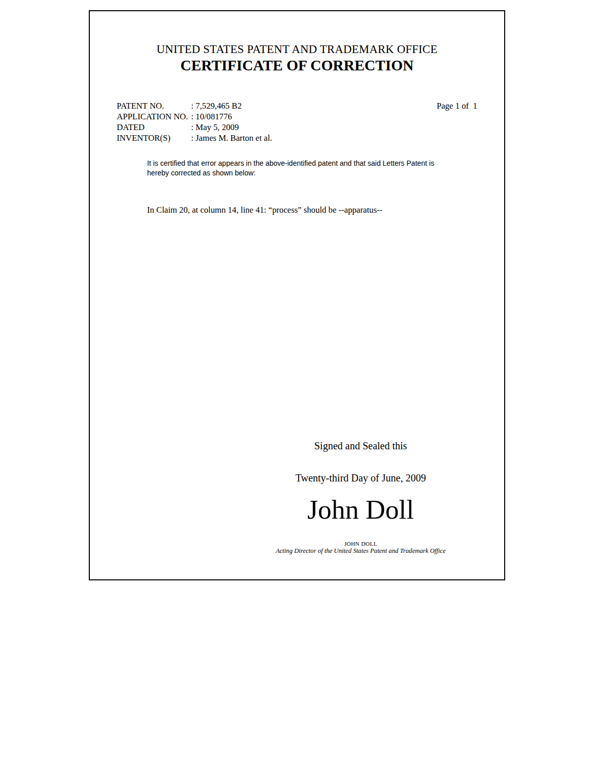UNITED STATES PATENT AND TRADEMARK OFFICE
CERTIFICATE OF CORRECTION
Page 1 of 1
| PATENT NO. | : 7,529,465 B2 |
| APPLICATION NO. | : 10/081776 |
| DATED | : May 5, 2009 |
| INVENTOR(S) | : James M. Barton et al. |
It is certified that error appears in the above-identified patent and that said Letters Patent is hereby corrected as shown below:
In Claim 20, at column 14, line 41: “process” should be --apparatus--
Signed and Sealed this
Twenty-third Day of June, 2009
John Doll
JOHN DOLL
Acting Director of the United States Patent and Trademark Office